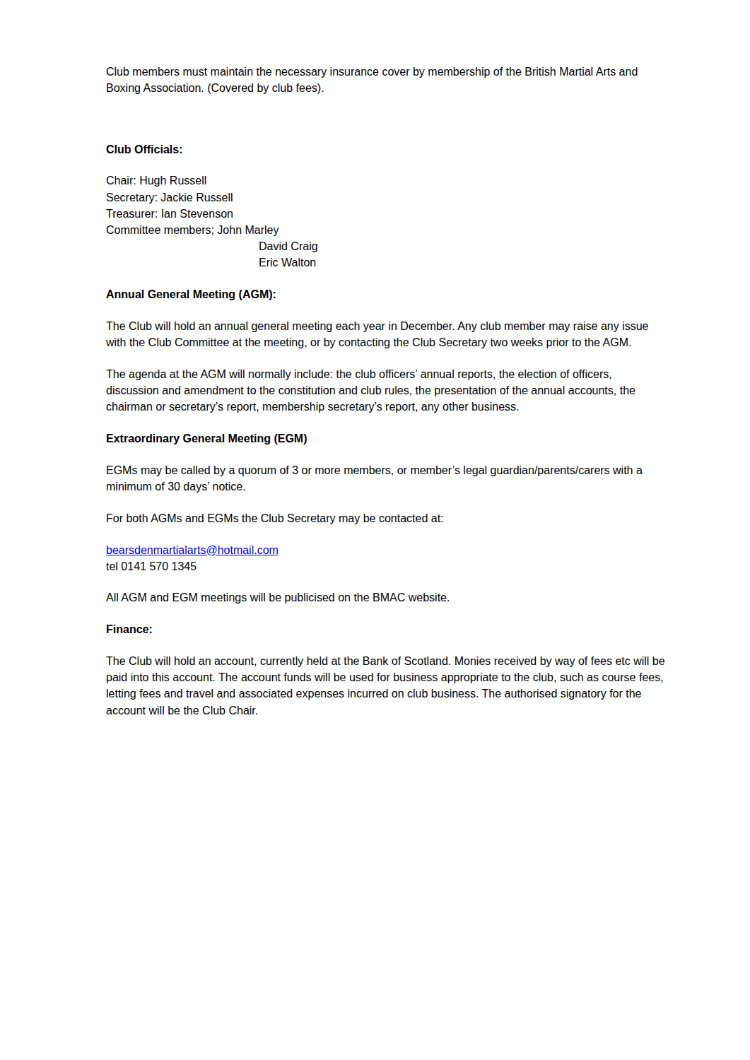Club members must maintain the necessary insurance cover by membership of the British Martial Arts and Boxing Association. (Covered by club fees).
Club Officials:
Chair: Hugh Russell
Secretary: Jackie Russell
Treasurer: Ian Stevenson
Committee members; John Marley
David Craig
Eric Walton
Annual General Meeting (AGM):
The Club will hold an annual general meeting each year in December. Any club member may raise any issue with the Club Committee at the meeting, or by contacting the Club Secretary two weeks prior to the AGM.
The agenda at the AGM will normally include: the club officers’ annual reports, the election of officers, discussion and amendment to the constitution and club rules, the presentation of the annual accounts, the chairman or secretary’s report, membership secretary’s report, any other business.
Extraordinary General Meeting (EGM)
EGMs may be called by a quorum of 3 or more members, or member’s legal guardian/parents/carers with a minimum of 30 days’ notice.
For both AGMs and EGMs the Club Secretary may be contacted at:
bearsdenmartialarts@hotmail.com
tel 0141 570 1345
All AGM and EGM meetings will be publicised on the BMAC website.
Finance:
The Club will hold an account, currently held at the Bank of Scotland. Monies received by way of fees etc will be paid into this account. The account funds will be used for business appropriate to the club, such as course fees, letting fees and travel and associated expenses incurred on club business. The authorised signatory for the account will be the Club Chair.